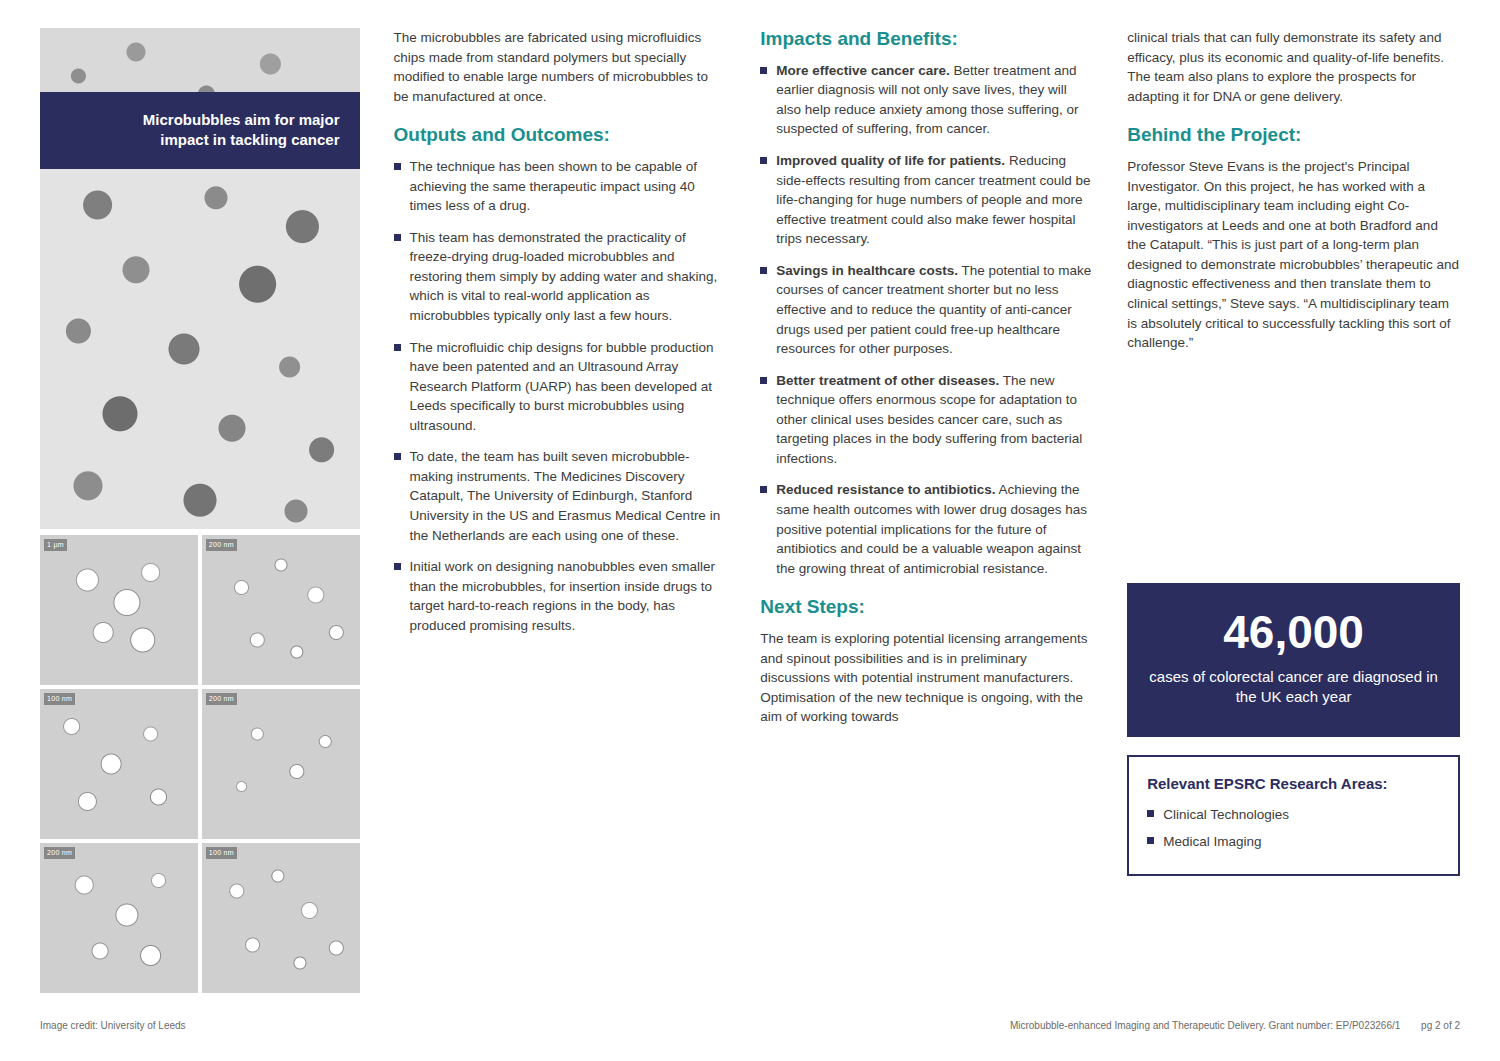Microbubbles aim for major
impact in tackling cancer
The microbubbles are fabricated using microfluidics chips made from standard polymers but specially modified to enable large numbers of microbubbles to be manufactured at once.
Outputs and Outcomes:
The technique has been shown to be capable of achieving the same therapeutic impact using 40 times less of a drug.
This team has demonstrated the practicality of freeze-drying drug-loaded microbubbles and restoring them simply by adding water and shaking, which is vital to real-world application as microbubbles typically only last a few hours.
The microfluidic chip designs for bubble production have been patented and an Ultrasound Array Research Platform (UARP) has been developed at Leeds specifically to burst microbubbles using ultrasound.
To date, the team has built seven microbubble-making instruments. The Medicines Discovery Catapult, The University of Edinburgh, Stanford University in the US and Erasmus Medical Centre in the Netherlands are each using one of these.
Initial work on designing nanobubbles even smaller than the microbubbles, for insertion inside drugs to target hard-to-reach regions in the body, has produced promising results.
Impacts and Benefits:
More effective cancer care. Better treatment and earlier diagnosis will not only save lives, they will also help reduce anxiety among those suffering, or suspected of suffering, from cancer.
Improved quality of life for patients. Reducing side-effects resulting from cancer treatment could be life-changing for huge numbers of people and more effective treatment could also make fewer hospital trips necessary.
Savings in healthcare costs. The potential to make courses of cancer treatment shorter but no less effective and to reduce the quantity of anti-cancer drugs used per patient could free-up healthcare resources for other purposes.
Better treatment of other diseases. The new technique offers enormous scope for adaptation to other clinical uses besides cancer care, such as targeting places in the body suffering from bacterial infections.
Reduced resistance to antibiotics. Achieving the same health outcomes with lower drug dosages has positive potential implications for the future of antibiotics and could be a valuable weapon against the growing threat of antimicrobial resistance.
Next Steps:
The team is exploring potential licensing arrangements and spinout possibilities and is in preliminary discussions with potential instrument manufacturers. Optimisation of the new technique is ongoing, with the aim of working towards
clinical trials that can fully demonstrate its safety and efficacy, plus its economic and quality-of-life benefits. The team also plans to explore the prospects for adapting it for DNA or gene delivery.
Behind the Project:
Professor Steve Evans is the project's Principal Investigator. On this project, he has worked with a large, multidisciplinary team including eight Co-investigators at Leeds and one at both Bradford and the Catapult. “This is just part of a long-term plan designed to demonstrate microbubbles’ therapeutic and diagnostic effectiveness and then translate them to clinical settings,” Steve says. “A multidisciplinary team is absolutely critical to successfully tackling this sort of challenge.”
46,000
cases of colorectal cancer are diagnosed in the UK each year
Relevant EPSRC Research Areas:
Clinical Technologies
Medical Imaging
Image credit: University of Leeds
Microbubble-enhanced Imaging and Therapeutic Delivery. Grant number: EP/P023266/1 pg 2 of 2